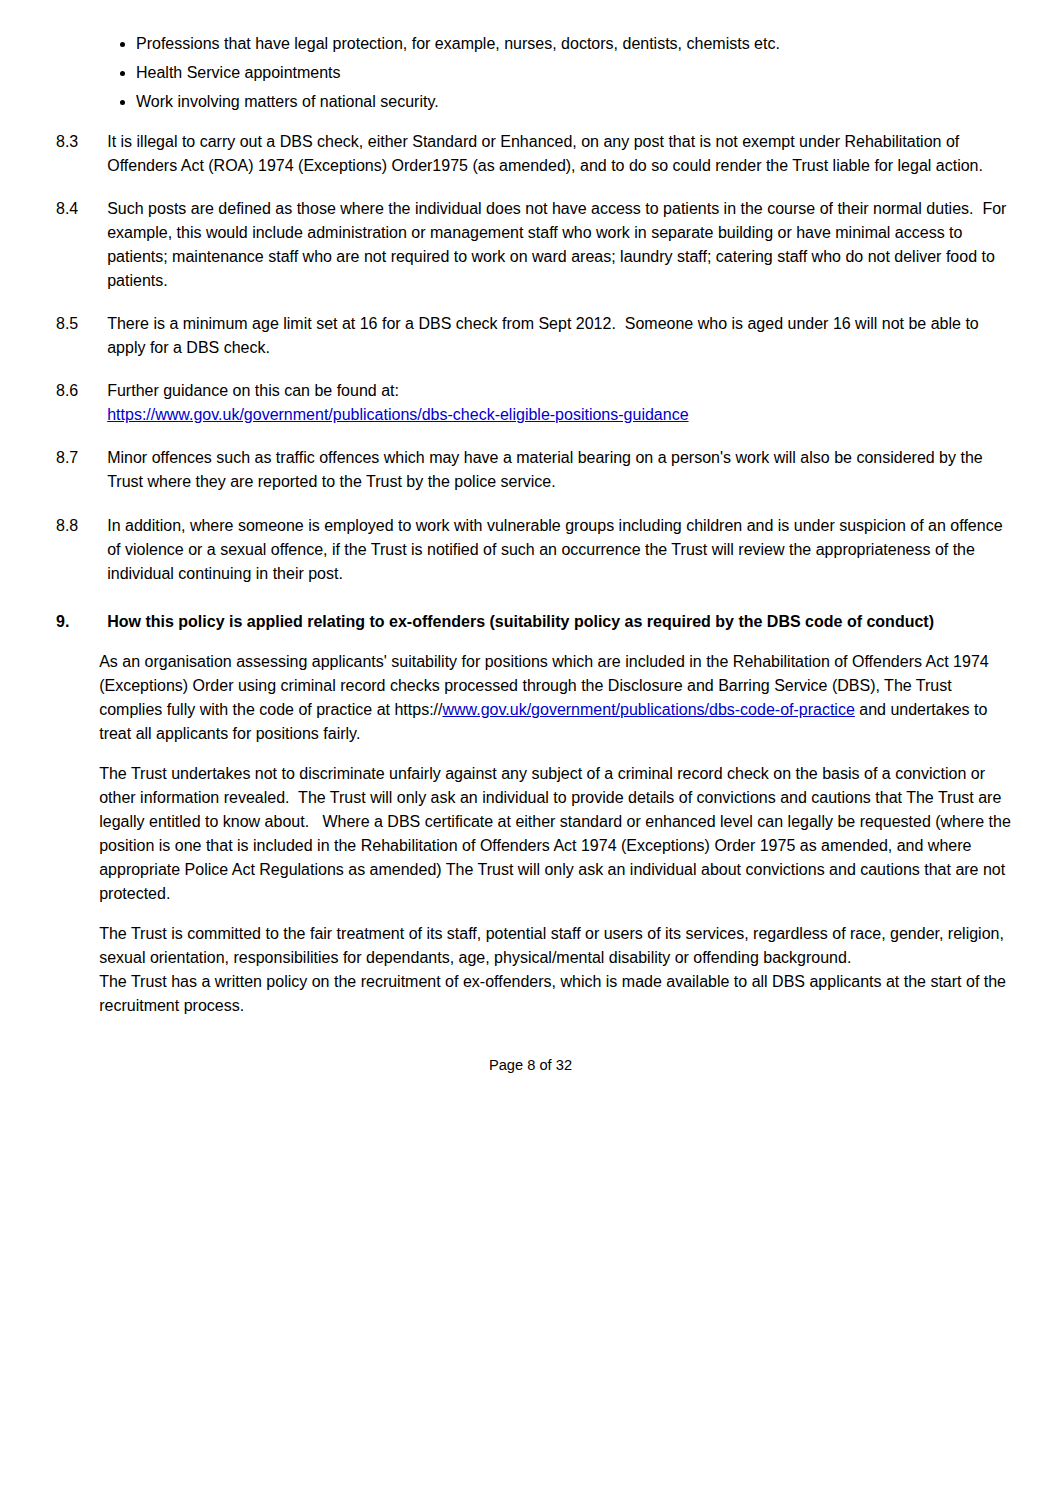Professions that have legal protection, for example, nurses, doctors, dentists, chemists etc.
Health Service appointments
Work involving matters of national security.
8.3
It is illegal to carry out a DBS check, either Standard or Enhanced, on any post that is not exempt under Rehabilitation of Offenders Act (ROA) 1974 (Exceptions) Order1975 (as amended), and to do so could render the Trust liable for legal action.
8.4
Such posts are defined as those where the individual does not have access to patients in the course of their normal duties. For example, this would include administration or management staff who work in separate building or have minimal access to patients; maintenance staff who are not required to work on ward areas; laundry staff; catering staff who do not deliver food to patients.
8.5
There is a minimum age limit set at 16 for a DBS check from Sept 2012. Someone who is aged under 16 will not be able to apply for a DBS check.
8.6
Further guidance on this can be found at:
https://www.gov.uk/government/publications/dbs-check-eligible-positions-guidance
8.7
Minor offences such as traffic offences which may have a material bearing on a person's work will also be considered by the Trust where they are reported to the Trust by the police service.
8.8
In addition, where someone is employed to work with vulnerable groups including children and is under suspicion of an offence of violence or a sexual offence, if the Trust is notified of such an occurrence the Trust will review the appropriateness of the individual continuing in their post.
9.
How this policy is applied relating to ex-offenders (suitability policy as required by the DBS code of conduct)
As an organisation assessing applicants' suitability for positions which are included in the Rehabilitation of Offenders Act 1974 (Exceptions) Order using criminal record checks processed through the Disclosure and Barring Service (DBS), The Trust complies fully with the code of practice at https://www.gov.uk/government/publications/dbs-code-of-practice and undertakes to treat all applicants for positions fairly.
The Trust undertakes not to discriminate unfairly against any subject of a criminal record check on the basis of a conviction or other information revealed. The Trust will only ask an individual to provide details of convictions and cautions that The Trust are legally entitled to know about. Where a DBS certificate at either standard or enhanced level can legally be requested (where the position is one that is included in the Rehabilitation of Offenders Act 1974 (Exceptions) Order 1975 as amended, and where appropriate Police Act Regulations as amended) The Trust will only ask an individual about convictions and cautions that are not protected.
The Trust is committed to the fair treatment of its staff, potential staff or users of its services, regardless of race, gender, religion, sexual orientation, responsibilities for dependants, age, physical/mental disability or offending background.
The Trust has a written policy on the recruitment of ex-offenders, which is made available to all DBS applicants at the start of the recruitment process.
Page 8 of 32